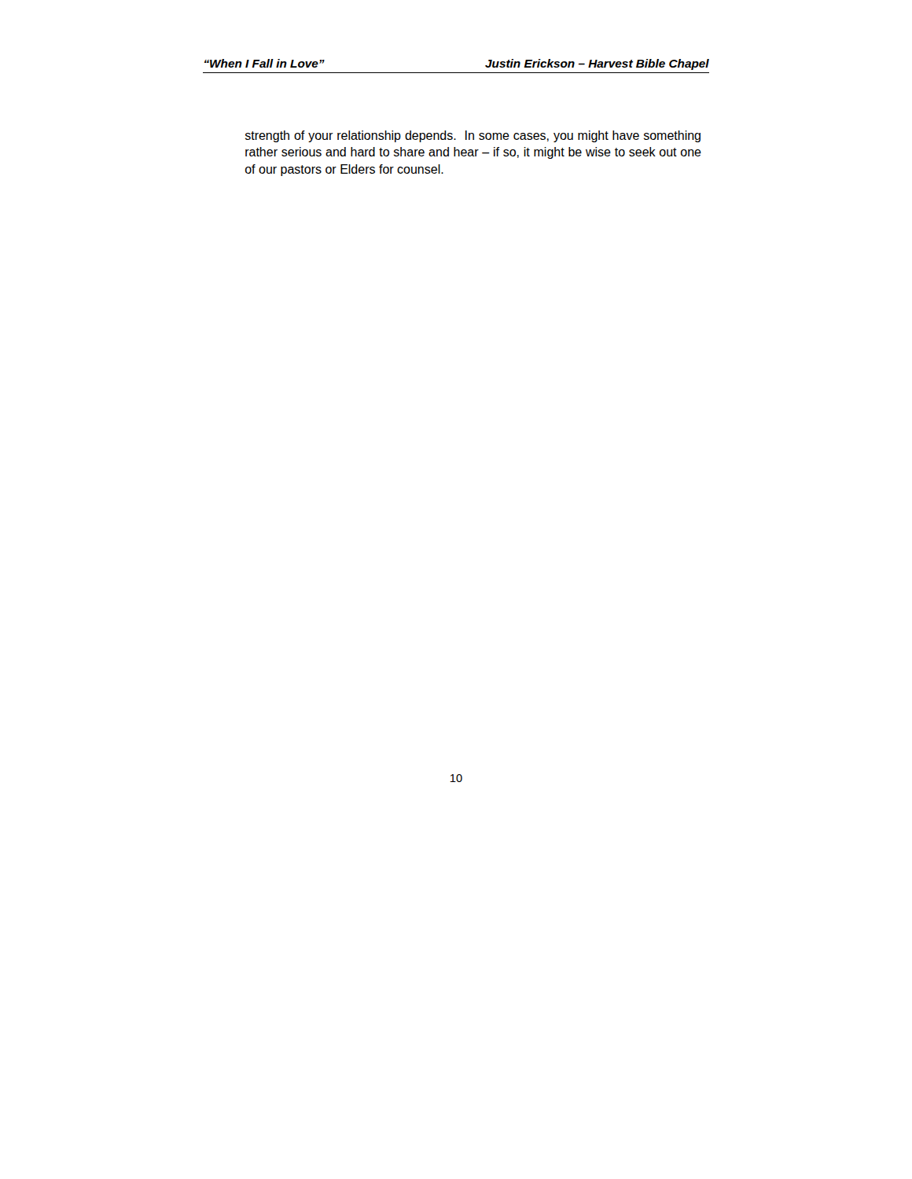“When I Fall in Love” Justin Erickson – Harvest Bible Chapel
strength of your relationship depends. In some cases, you might have something rather serious and hard to share and hear – if so, it might be wise to seek out one of our pastors or Elders for counsel.
10